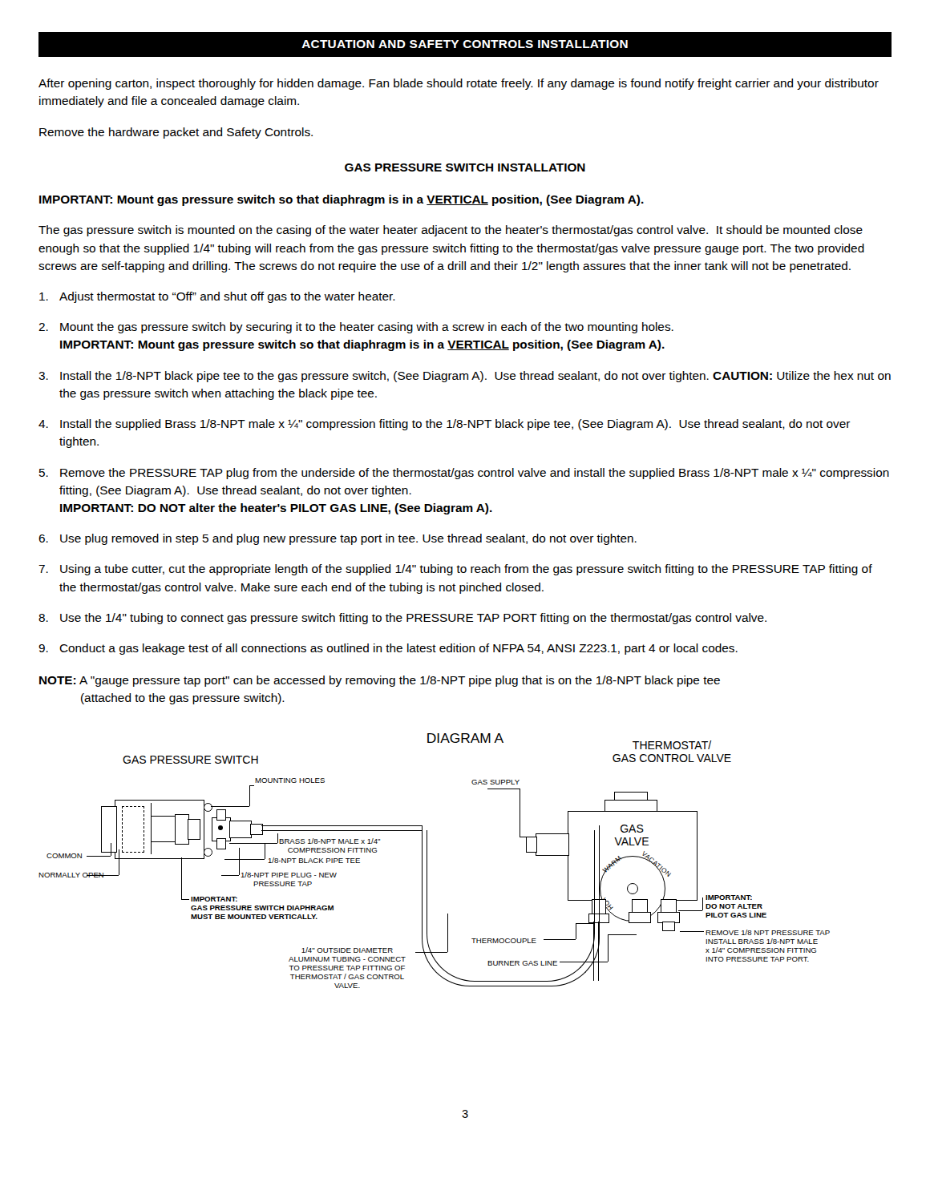ACTUATION AND SAFETY CONTROLS INSTALLATION
After opening carton, inspect thoroughly for hidden damage. Fan blade should rotate freely. If any damage is found notify freight carrier and your distributor immediately and file a concealed damage claim.
Remove the hardware packet and Safety Controls.
GAS PRESSURE SWITCH INSTALLATION
IMPORTANT: Mount gas pressure switch so that diaphragm is in a VERTICAL position, (See Diagram A).
The gas pressure switch is mounted on the casing of the water heater adjacent to the heater's thermostat/gas control valve. It should be mounted close enough so that the supplied 1/4" tubing will reach from the gas pressure switch fitting to the thermostat/gas valve pressure gauge port. The two provided screws are self-tapping and drilling. The screws do not require the use of a drill and their 1/2" length assures that the inner tank will not be penetrated.
1. Adjust thermostat to “Off” and shut off gas to the water heater.
2. Mount the gas pressure switch by securing it to the heater casing with a screw in each of the two mounting holes.
IMPORTANT: Mount gas pressure switch so that diaphragm is in a VERTICAL position, (See Diagram A).
3. Install the 1/8-NPT black pipe tee to the gas pressure switch, (See Diagram A). Use thread sealant, do not over tighten. CAUTION: Utilize the hex nut on the gas pressure switch when attaching the black pipe tee.
4. Install the supplied Brass 1/8-NPT male x ¼" compression fitting to the 1/8-NPT black pipe tee, (See Diagram A). Use thread sealant, do not over tighten.
5. Remove the PRESSURE TAP plug from the underside of the thermostat/gas control valve and install the supplied Brass 1/8-NPT male x ¼" compression fitting, (See Diagram A). Use thread sealant, do not over tighten.
IMPORTANT: DO NOT alter the heater's PILOT GAS LINE, (See Diagram A).
6. Use plug removed in step 5 and plug new pressure tap port in tee. Use thread sealant, do not over tighten.
7. Using a tube cutter, cut the appropriate length of the supplied 1/4" tubing to reach from the gas pressure switch fitting to the PRESSURE TAP fitting of the thermostat/gas control valve. Make sure each end of the tubing is not pinched closed.
8. Use the 1/4" tubing to connect gas pressure switch fitting to the PRESSURE TAP PORT fitting on the thermostat/gas control valve.
9. Conduct a gas leakage test of all connections as outlined in the latest edition of NFPA 54, ANSI Z223.1, part 4 or local codes.
NOTE: A "gauge pressure tap port" can be accessed by removing the 1/8-NPT pipe plug that is on the 1/8-NPT black pipe tee (attached to the gas pressure switch).
DIAGRAM A
GAS PRESSURE SWITCH
THERMOSTAT/
GAS CONTROL VALVE
MOUNTING HOLES
GAS SUPPLY
COMMON
NORMALLY OPEN
BRASS 1/8-NPT MALE x 1/4"
COMPRESSION FITTING
1/8-NPT BLACK PIPE TEE
1/8-NPT PIPE PLUG - NEW
PRESSURE TAP
IMPORTANT:
GAS PRESSURE SWITCH DIAPHRAGM
MUST BE MOUNTED VERTICALLY.
1/4" OUTSIDE DIAMETER
ALUMINUM TUBING - CONNECT
TO PRESSURE TAP FITTING OF
THERMOSTAT / GAS CONTROL
VALVE.
GAS
VALVE
WARM
VACATION
HOT
IMPORTANT:
DO NOT ALTER
PILOT GAS LINE
REMOVE 1/8 NPT PRESSURE TAP
INSTALL BRASS 1/8-NPT MALE
x 1/4" COMPRESSION FITTING
INTO PRESSURE TAP PORT.
THERMOCOUPLE
BURNER GAS LINE
3